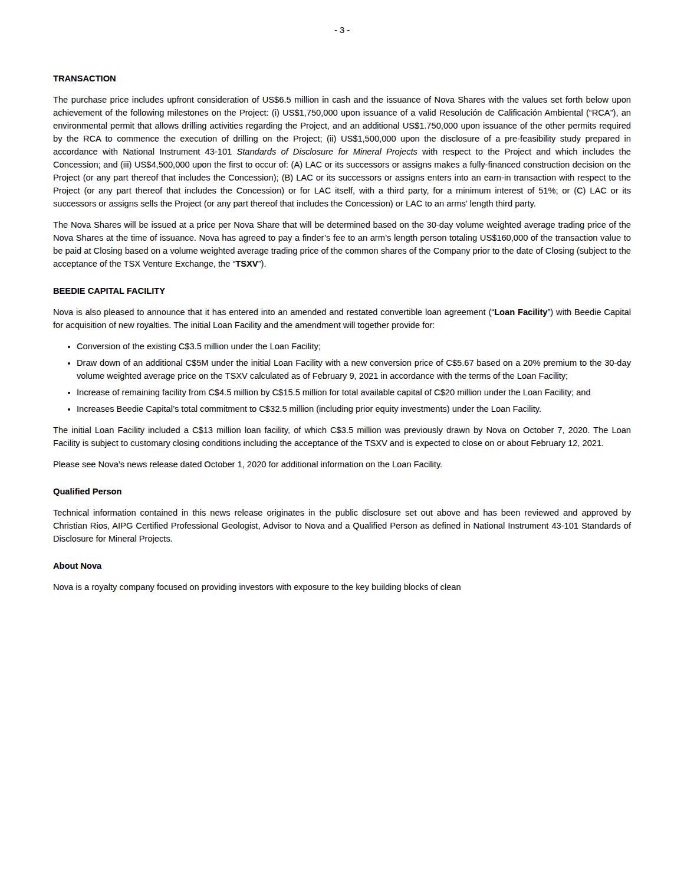- 3 -
TRANSACTION
The purchase price includes upfront consideration of US$6.5 million in cash and the issuance of Nova Shares with the values set forth below upon achievement of the following milestones on the Project: (i) US$1,750,000 upon issuance of a valid Resolución de Calificación Ambiental (“RCA”), an environmental permit that allows drilling activities regarding the Project, and an additional US$1.750,000 upon issuance of the other permits required by the RCA to commence the execution of drilling on the Project; (ii) US$1,500,000 upon the disclosure of a pre-feasibility study prepared in accordance with National Instrument 43-101 Standards of Disclosure for Mineral Projects with respect to the Project and which includes the Concession; and (iii) US$4,500,000 upon the first to occur of: (A) LAC or its successors or assigns makes a fully-financed construction decision on the Project (or any part thereof that includes the Concession); (B) LAC or its successors or assigns enters into an earn-in transaction with respect to the Project (or any part thereof that includes the Concession) or for LAC itself, with a third party, for a minimum interest of 51%; or (C) LAC or its successors or assigns sells the Project (or any part thereof that includes the Concession) or LAC to an arms' length third party.
The Nova Shares will be issued at a price per Nova Share that will be determined based on the 30-day volume weighted average trading price of the Nova Shares at the time of issuance. Nova has agreed to pay a finder’s fee to an arm’s length person totaling US$160,000 of the transaction value to be paid at Closing based on a volume weighted average trading price of the common shares of the Company prior to the date of Closing (subject to the acceptance of the TSX Venture Exchange, the “TSXV”).
BEEDIE CAPITAL FACILITY
Nova is also pleased to announce that it has entered into an amended and restated convertible loan agreement (“Loan Facility”) with Beedie Capital for acquisition of new royalties. The initial Loan Facility and the amendment will together provide for:
Conversion of the existing C$3.5 million under the Loan Facility;
Draw down of an additional C$5M under the initial Loan Facility with a new conversion price of C$5.67 based on a 20% premium to the 30-day volume weighted average price on the TSXV calculated as of February 9, 2021 in accordance with the terms of the Loan Facility;
Increase of remaining facility from C$4.5 million by C$15.5 million for total available capital of C$20 million under the Loan Facility; and
Increases Beedie Capital’s total commitment to C$32.5 million (including prior equity investments) under the Loan Facility.
The initial Loan Facility included a C$13 million loan facility, of which C$3.5 million was previously drawn by Nova on October 7, 2020. The Loan Facility is subject to customary closing conditions including the acceptance of the TSXV and is expected to close on or about February 12, 2021.
Please see Nova’s news release dated October 1, 2020 for additional information on the Loan Facility.
Qualified Person
Technical information contained in this news release originates in the public disclosure set out above and has been reviewed and approved by Christian Rios, AIPG Certified Professional Geologist, Advisor to Nova and a Qualified Person as defined in National Instrument 43-101 Standards of Disclosure for Mineral Projects.
About Nova
Nova is a royalty company focused on providing investors with exposure to the key building blocks of clean